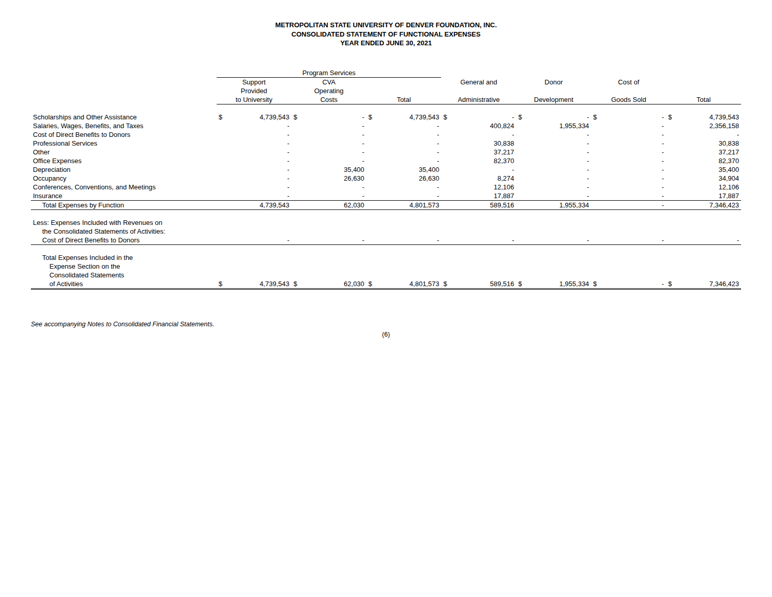METROPOLITAN STATE UNIVERSITY OF DENVER FOUNDATION, INC.
CONSOLIDATED STATEMENT OF FUNCTIONAL EXPENSES
YEAR ENDED JUNE 30, 2021
| | Program Services | |
| | Support | CVA | | General and | Donor | Cost of | |
| | Provided | Operating | | | | | |
| | to University | Costs | Total | Administrative | Development | Goods Sold | Total |
| Scholarships and Other Assistance | $ | 4,739,543 | $ | - | $ | 4,739,543 | $ | - | $ | - | $ | - | $ | 4,739,543 |
| Salaries, Wages, Benefits, and Taxes | | - | | - | | - | | 400,824 | | 1,955,334 | | - | | 2,356,158 |
| Cost of Direct Benefits to Donors | | - | | - | | - | | - | | - | | - | | - |
| Professional Services | | - | | - | | - | | 30,838 | | - | | - | | 30,838 |
| Other | | - | | - | | - | | 37,217 | | - | | - | | 37,217 |
| Office Expenses | | - | | - | | - | | 82,370 | | - | | - | | 82,370 |
| Depreciation | | - | | 35,400 | | 35,400 | | - | | - | | - | | 35,400 |
| Occupancy | | - | | 26,630 | | 26,630 | | 8,274 | | - | | - | | 34,904 |
| Conferences, Conventions, and Meetings | | - | | - | | - | | 12,106 | | - | | - | | 12,106 |
| Insurance | | - | | - | | - | | 17,887 | | - | | - | | 17,887 |
| Total Expenses by Function | | 4,739,543 | | 62,030 | | 4,801,573 | | 589,516 | | 1,955,334 | | - | | 7,346,423 |
| Less: Expenses Included with Revenues on | |
| the Consolidated Statements of Activities: | |
| Cost of Direct Benefits to Donors | | - | | - | | - | | - | | - | | - | | - |
| Total Expenses Included in the | |
| Expense Section on the | |
| Consolidated Statements | |
| of Activities | $ | 4,739,543 | $ | 62,030 | $ | 4,801,573 | $ | 589,516 | $ | 1,955,334 | $ | - | $ | 7,346,423 |
See accompanying Notes to Consolidated Financial Statements.
(6)